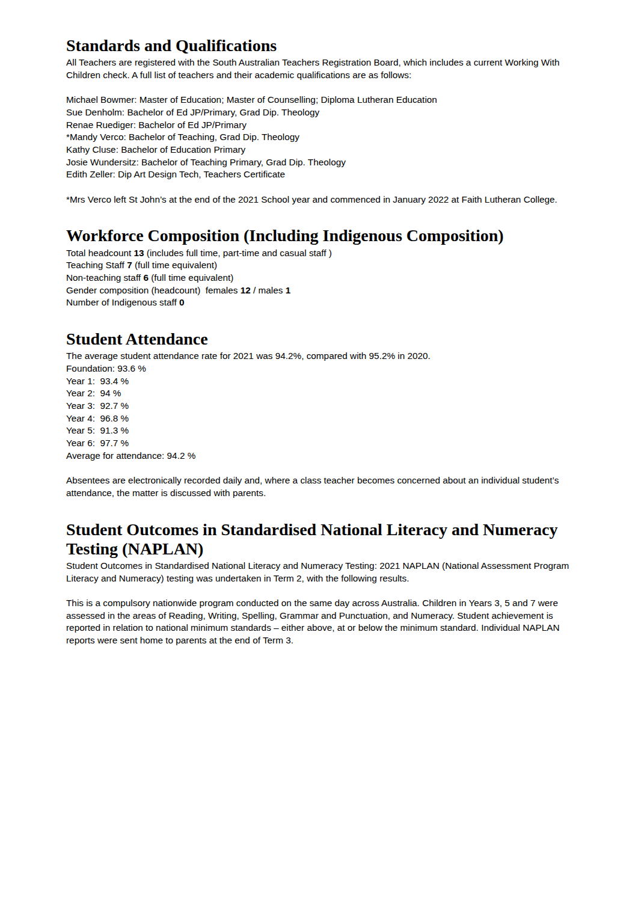Standards and Qualifications
All Teachers are registered with the South Australian Teachers Registration Board, which includes a current Working With Children check. A full list of teachers and their academic qualifications are as follows:
Michael Bowmer: Master of Education; Master of Counselling; Diploma Lutheran Education
Sue Denholm: Bachelor of Ed JP/Primary, Grad Dip. Theology
Renae Ruediger: Bachelor of Ed JP/Primary
*Mandy Verco: Bachelor of Teaching, Grad Dip. Theology
Kathy Cluse: Bachelor of Education Primary
Josie Wundersitz: Bachelor of Teaching Primary, Grad Dip. Theology
Edith Zeller: Dip Art Design Tech, Teachers Certificate
*Mrs Verco left St John’s at the end of the 2021 School year and commenced in January 2022 at Faith Lutheran College.
Workforce Composition (Including Indigenous Composition)
Total headcount 13 (includes full time, part-time and casual staff )
Teaching Staff 7 (full time equivalent)
Non-teaching staff 6 (full time equivalent)
Gender composition (headcount) females 12 / males 1
Number of Indigenous staff 0
Student Attendance
The average student attendance rate for 2021 was 94.2%, compared with 95.2% in 2020.
Foundation: 93.6 %
Year 1: 93.4 %
Year 2: 94 %
Year 3: 92.7 %
Year 4: 96.8 %
Year 5: 91.3 %
Year 6: 97.7 %
Average for attendance: 94.2 %
Absentees are electronically recorded daily and, where a class teacher becomes concerned about an individual student’s attendance, the matter is discussed with parents.
Student Outcomes in Standardised National Literacy and Numeracy Testing (NAPLAN)
Student Outcomes in Standardised National Literacy and Numeracy Testing: 2021 NAPLAN (National Assessment Program Literacy and Numeracy) testing was undertaken in Term 2, with the following results.
This is a compulsory nationwide program conducted on the same day across Australia. Children in Years 3, 5 and 7 were assessed in the areas of Reading, Writing, Spelling, Grammar and Punctuation, and Numeracy. Student achievement is reported in relation to national minimum standards – either above, at or below the minimum standard. Individual NAPLAN reports were sent home to parents at the end of Term 3.